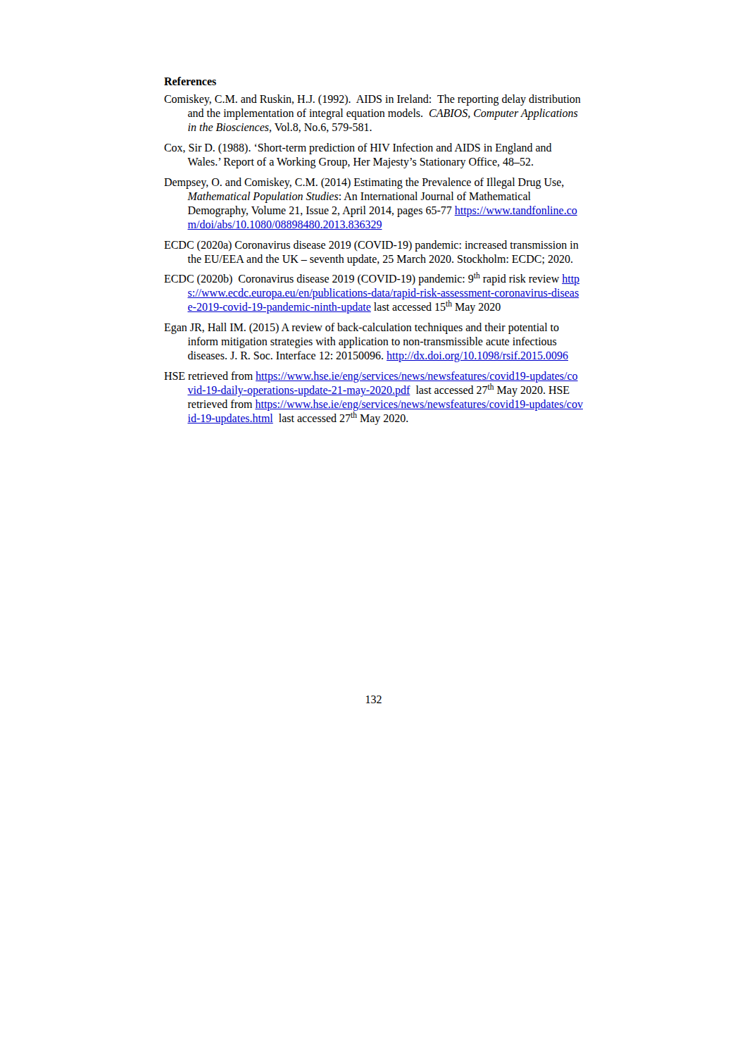References
Comiskey, C.M. and Ruskin, H.J. (1992). AIDS in Ireland: The reporting delay distribution and the implementation of integral equation models. CABIOS, Computer Applications in the Biosciences, Vol.8, No.6, 579-581.
Cox, Sir D. (1988). ‘Short-term prediction of HIV Infection and AIDS in England and Wales.’ Report of a Working Group, Her Majesty’s Stationary Office, 48–52.
Dempsey, O. and Comiskey, C.M. (2014) Estimating the Prevalence of Illegal Drug Use, Mathematical Population Studies: An International Journal of Mathematical Demography, Volume 21, Issue 2, April 2014, pages 65-77 https://www.tandfonline.com/doi/abs/10.1080/08898480.2013.836329
ECDC (2020a) Coronavirus disease 2019 (COVID-19) pandemic: increased transmission in the EU/EEA and the UK – seventh update, 25 March 2020. Stockholm: ECDC; 2020.
ECDC (2020b) Coronavirus disease 2019 (COVID-19) pandemic: 9th rapid risk review https://www.ecdc.europa.eu/en/publications-data/rapid-risk-assessment-coronavirus-disease-2019-covid-19-pandemic-ninth-update last accessed 15th May 2020
Egan JR, Hall IM. (2015) A review of back-calculation techniques and their potential to inform mitigation strategies with application to non-transmissible acute infectious diseases. J. R. Soc. Interface 12: 20150096. http://dx.doi.org/10.1098/rsif.2015.0096
HSE retrieved from https://www.hse.ie/eng/services/news/newsfeatures/covid19-updates/covid-19-daily-operations-update-21-may-2020.pdf last accessed 27th May 2020. HSE retrieved from https://www.hse.ie/eng/services/news/newsfeatures/covid19-updates/covid-19-updates.html last accessed 27th May 2020.
132